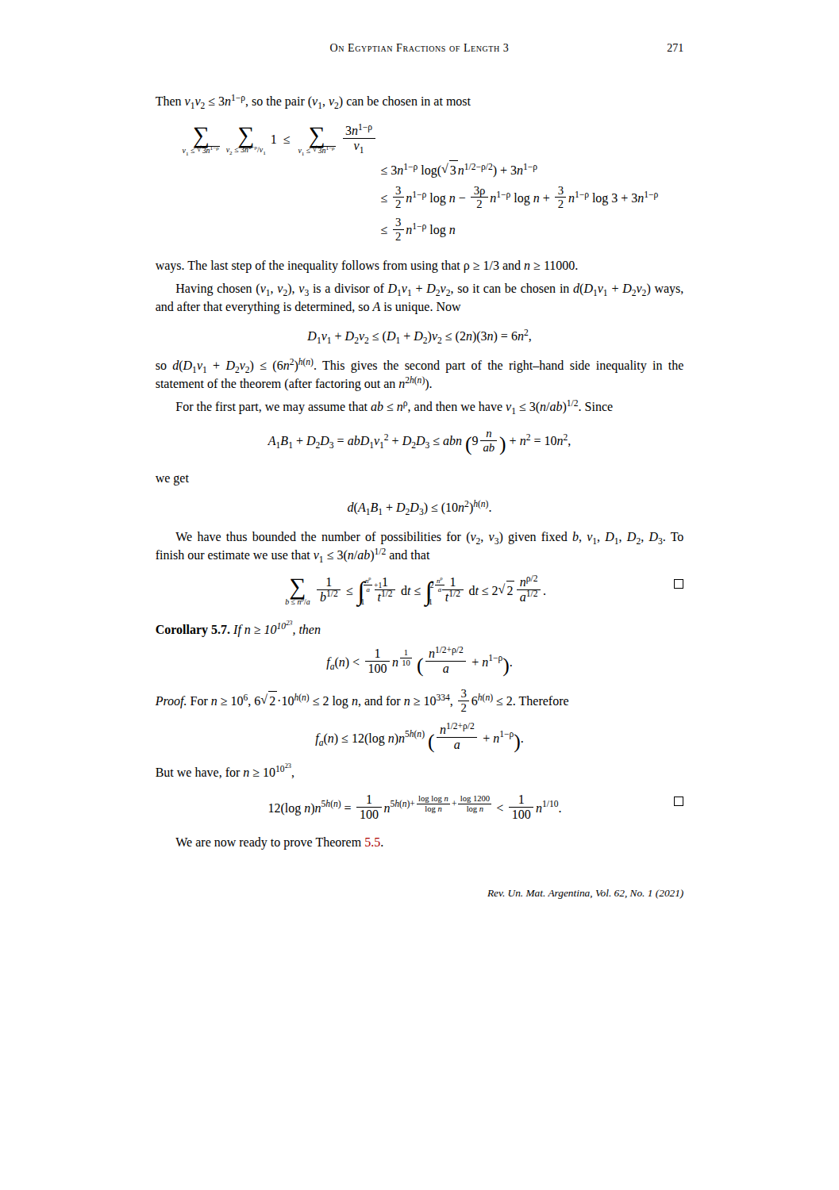On Egyptian Fractions of Length 3 271
Then v1v2 ≤ 3n1−ρ, so the pair (v1, v2) can be chosen in at most
∑v1 ≤ 3n1−ρ ∑v2 ≤ 3n1−ρ/v1 1 ≤ ∑v1 ≤ 3n1−ρ 3n1−ρ v1
≤ 3n1−ρ log(3 n1/2−ρ/2) + 3n1−ρ
≤ 32 n1−ρ log n − 3ρ 2 n1−ρ log n + 32 n1−ρ log 3 + 3n1−ρ
≤ 32 n1−ρ log n
ways. The last step of the inequality follows from using that ρ ≥ 1/3 and n ≥ 11000.
Having chosen (v1, v2), v3 is a divisor of D1v1 + D2v2, so it can be chosen in d(D1v1 + D2v2) ways, and after that everything is determined, so A is unique. Now
D1v1 + D2v2 ≤ (D1 + D2)v2 ≤ (2n)(3n) = 6n2,
so d(D1v1 + D2v2) ≤ (6n2)h(n). This gives the second part of the right–hand side inequality in the statement of the theorem (after factoring out an n2h(n)).
For the first part, we may assume that ab ≤ nρ, and then we have v1 ≤ 3(n/ab)1/2. Since
A1B1 + D2D3 = ab D1v12 + D2D3 ≤ abn (9nab) + n2 = 10n2,
we get
d(A1B1 + D2D3) ≤ (10n2)h(n).
We have thus bounded the number of possibilities for (v2, v3) given fixed b, v1, D1, D2, D3. To finish our estimate we use that v1 ≤ 3(n/ab)1/2 and that
∑b ≤ nρ/a 1 b1/2 ≤ ∫nρ a+11 1 t1/2 dt ≤ ∫2nρ a 1 1 t1/2 dt ≤ 22 nρ/2 a1/2.
Corollary 5.7. If n ≥ 101023, then
fa(n) < 1100 n110 (n1/2+ρ/2 a + n1−ρ).
Proof. For n ≥ 106, 62·10h(n) ≤ 2 log n, and for n ≥ 10334, 326h(n) ≤ 2. Therefore
fa(n) ≤ 12(log n)n5h(n) (n1/2+ρ/2 a + n1−ρ).
But we have, for n ≥ 101023,
12(log n)n5h(n) = 1100 n5h(n)+log log n log n+log 1200 log n < 1100 n1/10.
We are now ready to prove Theorem 5.5.
Rev. Un. Mat. Argentina, Vol. 62, No. 1 (2021)